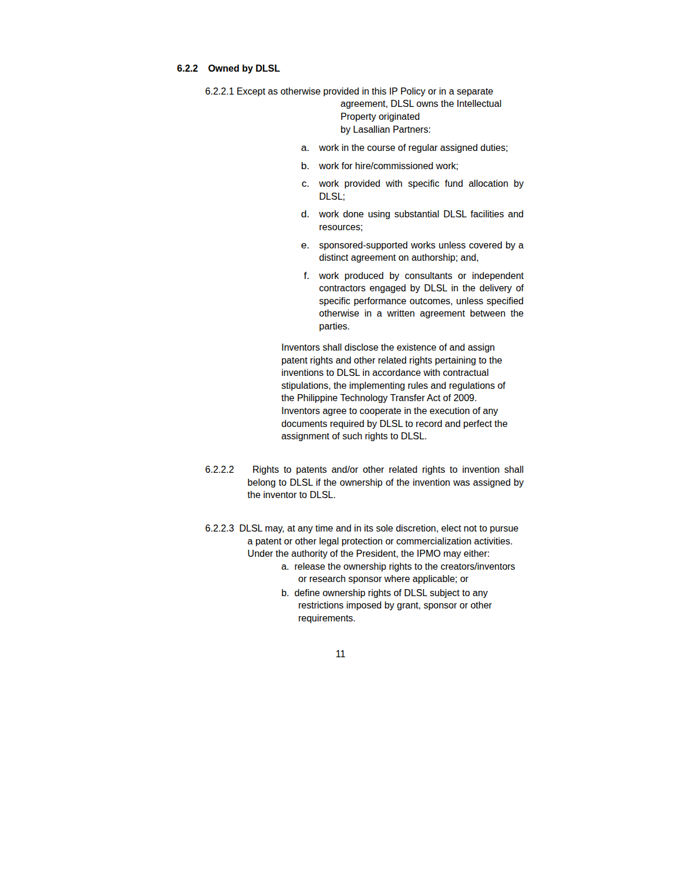6.2.2 Owned by DLSL
6.2.2.1 Except as otherwise provided in this IP Policy or in a separate agreement, DLSL owns the Intellectual Property originated by Lasallian Partners:
work in the course of regular assigned duties;
work for hire/commissioned work;
work provided with specific fund allocation by DLSL;
work done using substantial DLSL facilities and resources;
sponsored-supported works unless covered by a distinct agreement on authorship; and,
work produced by consultants or independent contractors engaged by DLSL in the delivery of specific performance outcomes, unless specified otherwise in a written agreement between the parties.
Inventors shall disclose the existence of and assign patent rights and other related rights pertaining to the inventions to DLSL in accordance with contractual stipulations, the implementing rules and regulations of the Philippine Technology Transfer Act of 2009. Inventors agree to cooperate in the execution of any documents required by DLSL to record and perfect the assignment of such rights to DLSL.
6.2.2.2 Rights to patents and/or other related rights to invention shall belong to DLSL if the ownership of the invention was assigned by the inventor to DLSL.
6.2.2.3 DLSL may, at any time and in its sole discretion, elect not to pursue a patent or other legal protection or commercialization activities. Under the authority of the President, the IPMO may either:
a. release the ownership rights to the creators/inventors or research sponsor where applicable; or
b. define ownership rights of DLSL subject to any restrictions imposed by grant, sponsor or other requirements.
11